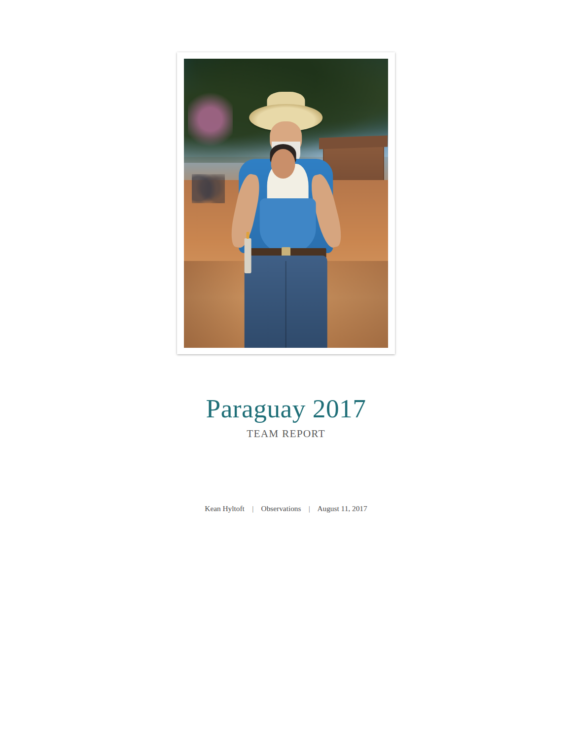Paraguay 2017
Team Report
Kean Hyltoft | Observations | August 11, 2017